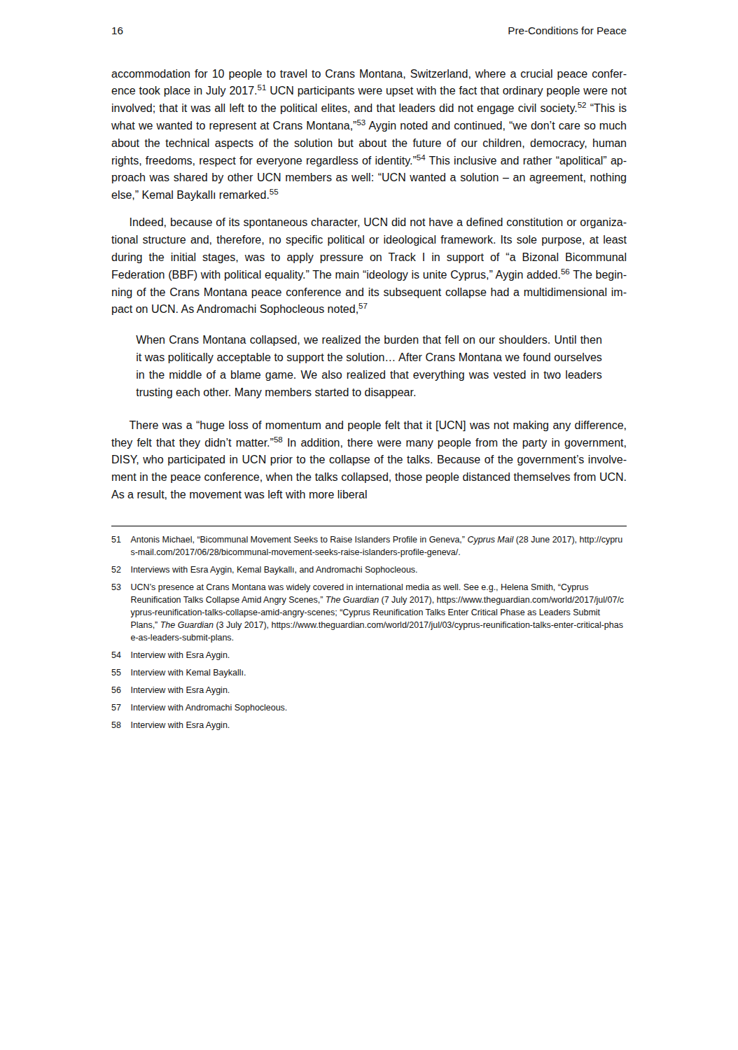16 Pre-Conditions for Peace
accommodation for 10 people to travel to Crans Montana, Switzerland, where a crucial peace conference took place in July 2017.51 UCN participants were upset with the fact that ordinary people were not involved; that it was all left to the political elites, and that leaders did not engage civil society.52 “This is what we wanted to represent at Crans Montana,”53 Aygin noted and continued, “we don’t care so much about the technical aspects of the solution but about the future of our children, democracy, human rights, freedoms, respect for everyone regardless of identity.”54 This inclusive and rather “apolitical” approach was shared by other UCN members as well: “UCN wanted a solution – an agreement, nothing else,” Kemal Baykallı remarked.55
Indeed, because of its spontaneous character, UCN did not have a defined constitution or organizational structure and, therefore, no specific political or ideological framework. Its sole purpose, at least during the initial stages, was to apply pressure on Track I in support of “a Bizonal Bicommunal Federation (BBF) with political equality.” The main “ideology is unite Cyprus,” Aygin added.56 The beginning of the Crans Montana peace conference and its subsequent collapse had a multidimensional impact on UCN. As Andromachi Sophocleous noted,57
When Crans Montana collapsed, we realized the burden that fell on our shoulders. Until then it was politically acceptable to support the solution… After Crans Montana we found ourselves in the middle of a blame game. We also realized that everything was vested in two leaders trusting each other. Many members started to disappear.
There was a “huge loss of momentum and people felt that it [UCN] was not making any difference, they felt that they didn’t matter.”58 In addition, there were many people from the party in government, DISY, who participated in UCN prior to the collapse of the talks. Because of the government’s involvement in the peace conference, when the talks collapsed, those people distanced themselves from UCN. As a result, the movement was left with more liberal
51 Antonis Michael, “Bicommunal Movement Seeks to Raise Islanders Profile in Geneva,” Cyprus Mail (28 June 2017), http://cyprus-mail.com/2017/06/28/bicommunal-movement-seeks-raise-islanders-profile-geneva/.
52 Interviews with Esra Aygin, Kemal Baykallı, and Andromachi Sophocleous.
53 UCN’s presence at Crans Montana was widely covered in international media as well. See e.g., Helena Smith, “Cyprus Reunification Talks Collapse Amid Angry Scenes,” The Guardian (7 July 2017), https://www.theguardian.com/world/2017/jul/07/cyprus-reunification-talks-collapse-amid-angry-scenes; “Cyprus Reunification Talks Enter Critical Phase as Leaders Submit Plans,” The Guardian (3 July 2017), https://www.theguardian.com/world/2017/jul/03/cyprus-reunification-talks-enter-critical-phase-as-leaders-submit-plans.
54 Interview with Esra Aygin.
55 Interview with Kemal Baykallı.
56 Interview with Esra Aygin.
57 Interview with Andromachi Sophocleous.
58 Interview with Esra Aygin.